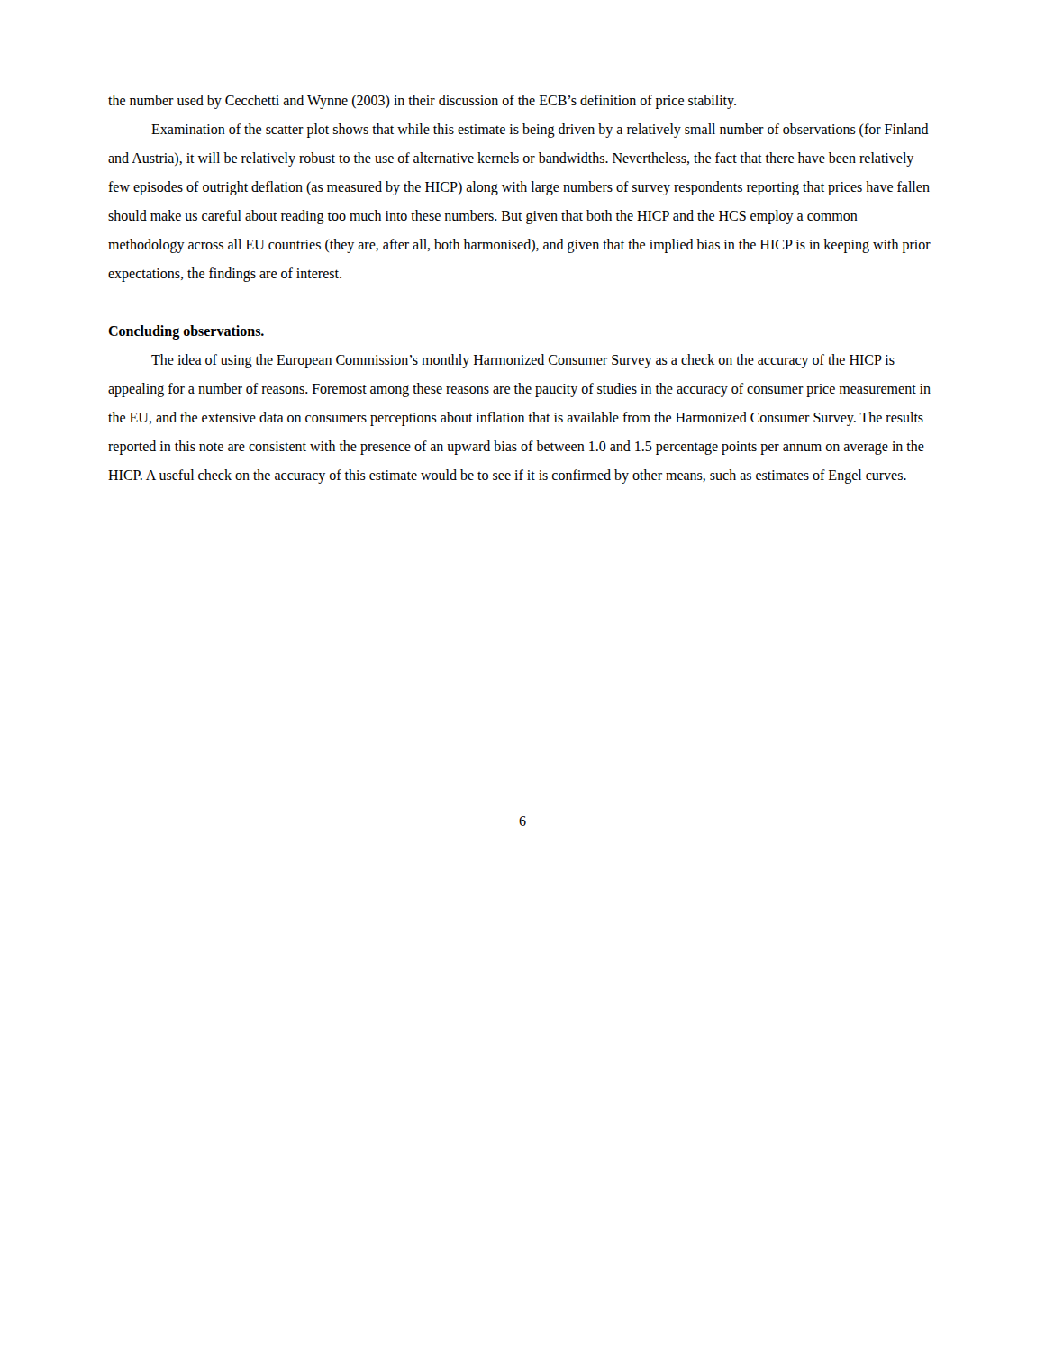the number used by Cecchetti and Wynne (2003) in their discussion of the ECB’s definition of price stability.
Examination of the scatter plot shows that while this estimate is being driven by a relatively small number of observations (for Finland and Austria), it will be relatively robust to the use of alternative kernels or bandwidths. Nevertheless, the fact that there have been relatively few episodes of outright deflation (as measured by the HICP) along with large numbers of survey respondents reporting that prices have fallen should make us careful about reading too much into these numbers. But given that both the HICP and the HCS employ a common methodology across all EU countries (they are, after all, both harmonised), and given that the implied bias in the HICP is in keeping with prior expectations, the findings are of interest.
Concluding observations.
The idea of using the European Commission’s monthly Harmonized Consumer Survey as a check on the accuracy of the HICP is appealing for a number of reasons. Foremost among these reasons are the paucity of studies in the accuracy of consumer price measurement in the EU, and the extensive data on consumers perceptions about inflation that is available from the Harmonized Consumer Survey. The results reported in this note are consistent with the presence of an upward bias of between 1.0 and 1.5 percentage points per annum on average in the HICP. A useful check on the accuracy of this estimate would be to see if it is confirmed by other means, such as estimates of Engel curves.
6